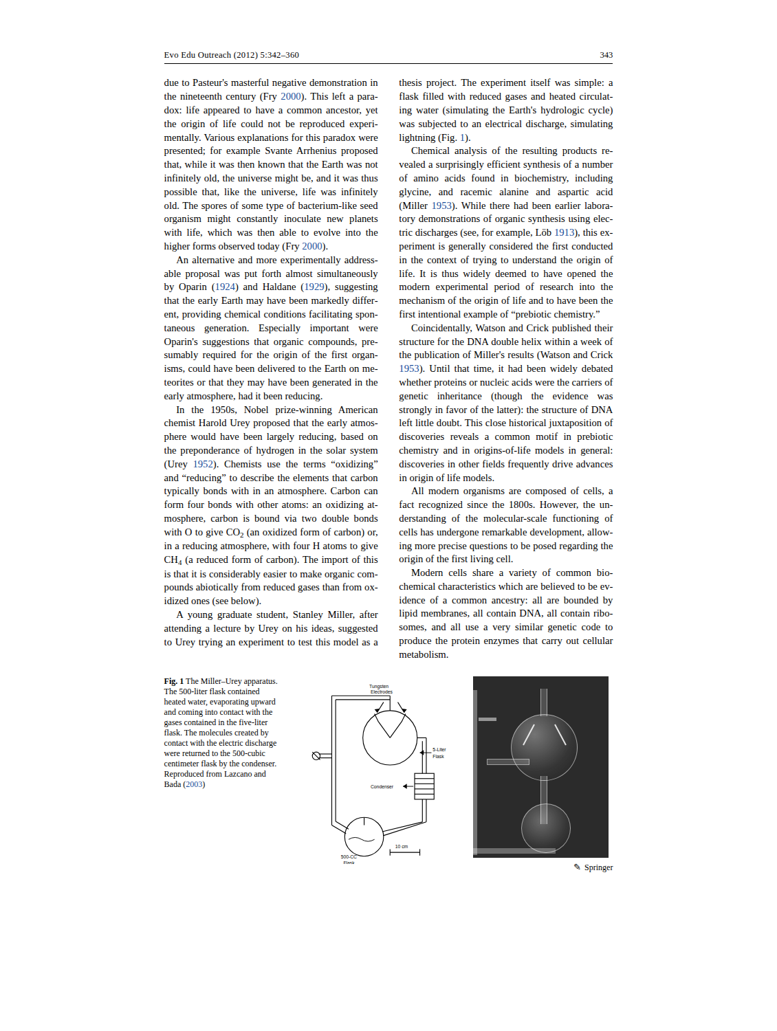Evo Edu Outreach (2012) 5:342–360 343
due to Pasteur's masterful negative demonstration in the nineteenth century (Fry 2000). This left a paradox: life appeared to have a common ancestor, yet the origin of life could not be reproduced experimentally. Various explanations for this paradox were presented; for example Svante Arrhenius proposed that, while it was then known that the Earth was not infinitely old, the universe might be, and it was thus possible that, like the universe, life was infinitely old. The spores of some type of bacterium-like seed organism might constantly inoculate new planets with life, which was then able to evolve into the higher forms observed today (Fry 2000).
An alternative and more experimentally addressable proposal was put forth almost simultaneously by Oparin (1924) and Haldane (1929), suggesting that the early Earth may have been markedly different, providing chemical conditions facilitating spontaneous generation. Especially important were Oparin's suggestions that organic compounds, presumably required for the origin of the first organisms, could have been delivered to the Earth on meteorites or that they may have been generated in the early atmosphere, had it been reducing.
In the 1950s, Nobel prize-winning American chemist Harold Urey proposed that the early atmosphere would have been largely reducing, based on the preponderance of hydrogen in the solar system (Urey 1952). Chemists use the terms “oxidizing” and “reducing” to describe the elements that carbon typically bonds with in an atmosphere. Carbon can form four bonds with other atoms: an oxidizing atmosphere, carbon is bound via two double bonds with O to give CO2 (an oxidized form of carbon) or, in a reducing atmosphere, with four H atoms to give CH4 (a reduced form of carbon). The import of this is that it is considerably easier to make organic compounds abiotically from reduced gases than from oxidized ones (see below).
A young graduate student, Stanley Miller, after attending a lecture by Urey on his ideas, suggested to Urey trying an experiment to test this model as a thesis project. The experiment itself was simple: a flask filled with reduced gases and heated circulating water (simulating the Earth's hydrologic cycle) was subjected to an electrical discharge, simulating lightning (Fig. 1).
Chemical analysis of the resulting products revealed a surprisingly efficient synthesis of a number of amino acids found in biochemistry, including glycine, and racemic alanine and aspartic acid (Miller 1953). While there had been earlier laboratory demonstrations of organic synthesis using electric discharges (see, for example, Löb 1913), this experiment is generally considered the first conducted in the context of trying to understand the origin of life. It is thus widely deemed to have opened the modern experimental period of research into the mechanism of the origin of life and to have been the first intentional example of “prebiotic chemistry.”
Coincidentally, Watson and Crick published their structure for the DNA double helix within a week of the publication of Miller's results (Watson and Crick 1953). Until that time, it had been widely debated whether proteins or nucleic acids were the carriers of genetic inheritance (though the evidence was strongly in favor of the latter): the structure of DNA left little doubt. This close historical juxtaposition of discoveries reveals a common motif in prebiotic chemistry and in origins-of-life models in general: discoveries in other fields frequently drive advances in origin of life models.
All modern organisms are composed of cells, a fact recognized since the 1800s. However, the understanding of the molecular-scale functioning of cells has undergone remarkable development, allowing more precise questions to be posed regarding the origin of the first living cell.
Modern cells share a variety of common biochemical characteristics which are believed to be evidence of a common ancestry: all are bounded by lipid membranes, all contain DNA, all contain ribosomes, and all use a very similar genetic code to produce the protein enzymes that carry out cellular metabolism.
Fig. 1 The Miller–Urey apparatus. The 500-liter flask contained heated water, evaporating upward and coming into contact with the gases contained in the five-liter flask. The molecules created by contact with the electric discharge were returned to the 500-cubic centimeter flask by the condenser. Reproduced from Lazcano and Bada (2003)
Tungsten Electrodes 5-Liter Flask Condenser 500-CC Flask 10 cm
✎ Springer